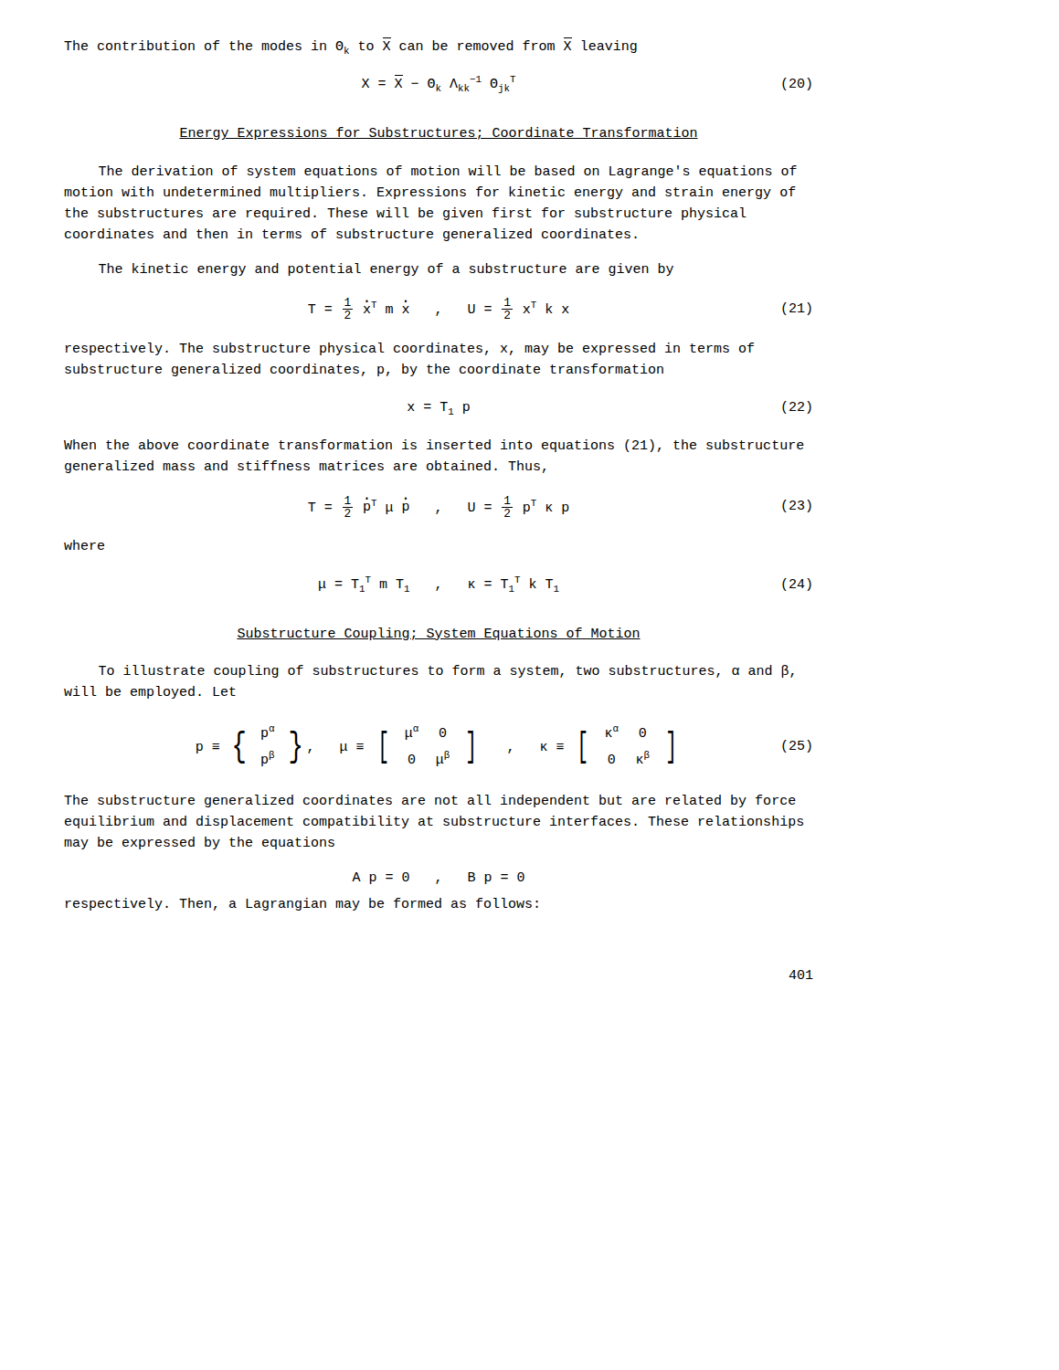The contribution of the modes in Θk to X can be removed from X leaving
X = X − Θk Λkk−1 ΘjkT
(20)
Energy Expressions for Substructures; Coordinate Transformation
The derivation of system equations of motion will be based on Lagrange's equations of motion with undetermined multipliers. Expressions for kinetic energy and strain energy of the substructures are required. These will be given first for substructure physical coordinates and then in terms of substructure generalized coordinates.
The kinetic energy and potential energy of a substructure are given by
T = 12 xT m x , U = 12 xT k x
(21)
respectively. The substructure physical coordinates, x, may be expressed in terms of substructure generalized coordinates, p, by the coordinate transformation
x = T1 p
(22)
When the above coordinate transformation is inserted into equations (21), the substructure generalized mass and stiffness matrices are obtained. Thus,
T = 12 pT μ p , U = 12 pT κ p
(23)
where
μ = T1T m T1 , κ = T1T k T1
(24)
Substructure Coupling; System Equations of Motion
To illustrate coupling of substructures to form a system, two substructures, α and β, will be employed. Let
p ≡ {
| p α |
| p β |
}, μ ≡ [
| μ α | 0 |
| 0 | μ β |
] , κ ≡ [
| κ α | 0 |
| 0 | κ β |
]
(25)
The substructure generalized coordinates are not all independent but are related by force equilibrium and displacement compatibility at substructure interfaces. These relationships may be expressed by the equations
A p = 0 , B p = 0
respectively. Then, a Lagrangian may be formed as follows:
401